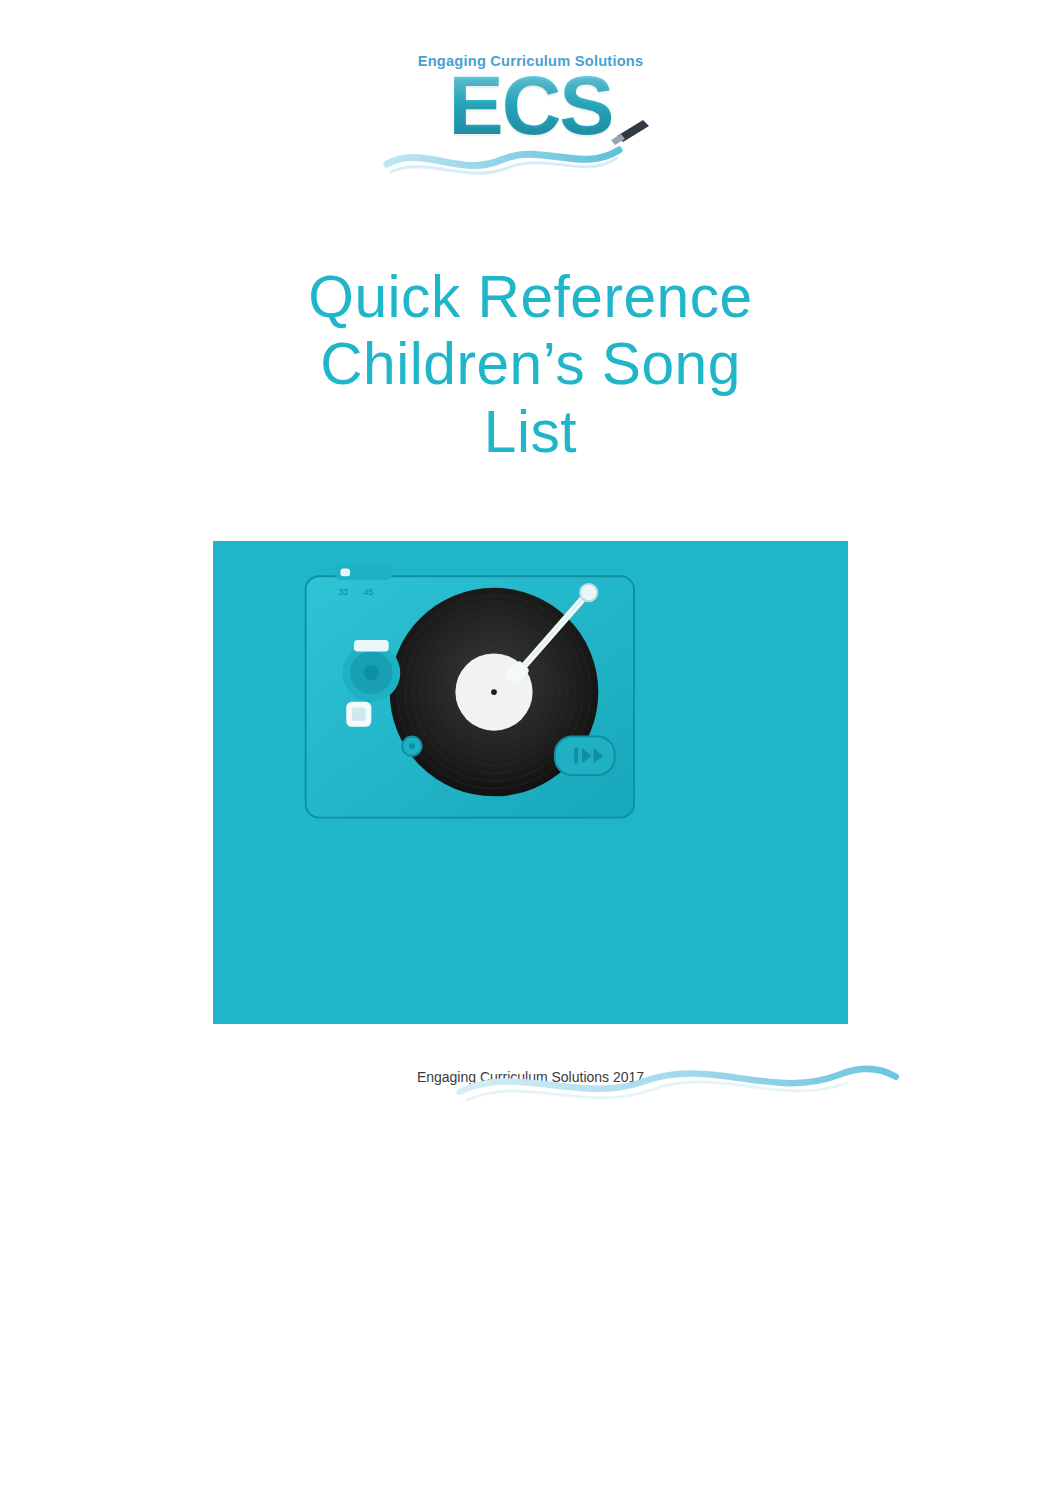Engaging Curriculum Solutions
ECS
Quick Reference
Children’s Song
List
33 45
Engaging Curriculum Solutions 2017